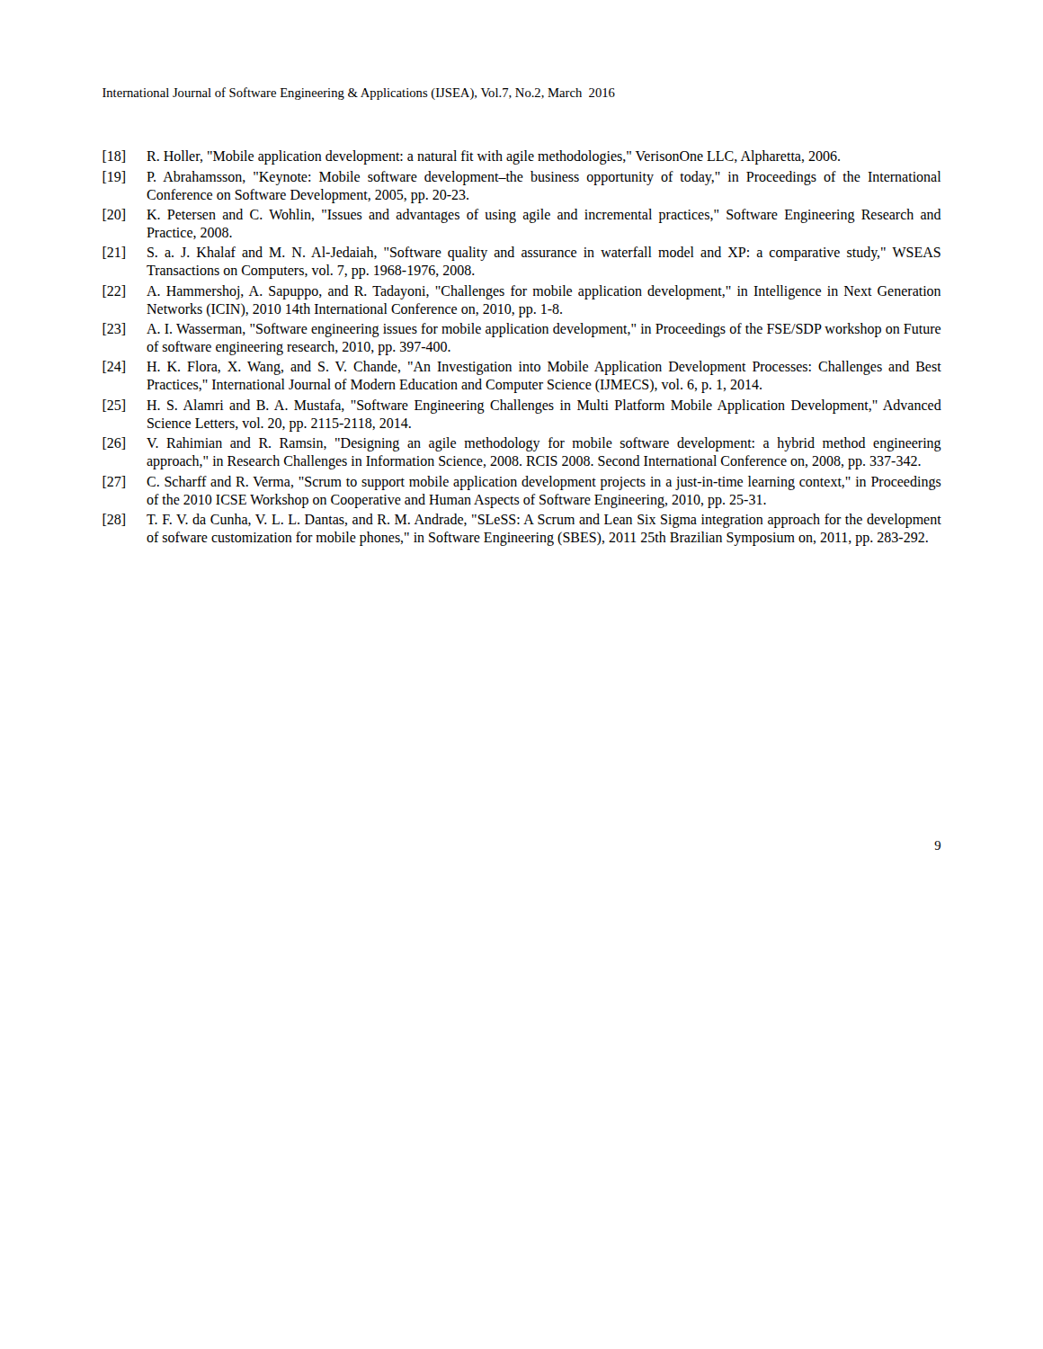International Journal of Software Engineering & Applications (IJSEA), Vol.7, No.2, March 2016
[18] R. Holler, "Mobile application development: a natural fit with agile methodologies," VerisonOne LLC, Alpharetta, 2006.
[19] P. Abrahamsson, "Keynote: Mobile software development–the business opportunity of today," in Proceedings of the International Conference on Software Development, 2005, pp. 20-23.
[20] K. Petersen and C. Wohlin, "Issues and advantages of using agile and incremental practices," Software Engineering Research and Practice, 2008.
[21] S. a. J. Khalaf and M. N. Al-Jedaiah, "Software quality and assurance in waterfall model and XP: a comparative study," WSEAS Transactions on Computers, vol. 7, pp. 1968-1976, 2008.
[22] A. Hammershoj, A. Sapuppo, and R. Tadayoni, "Challenges for mobile application development," in Intelligence in Next Generation Networks (ICIN), 2010 14th International Conference on, 2010, pp. 1-8.
[23] A. I. Wasserman, "Software engineering issues for mobile application development," in Proceedings of the FSE/SDP workshop on Future of software engineering research, 2010, pp. 397-400.
[24] H. K. Flora, X. Wang, and S. V. Chande, "An Investigation into Mobile Application Development Processes: Challenges and Best Practices," International Journal of Modern Education and Computer Science (IJMECS), vol. 6, p. 1, 2014.
[25] H. S. Alamri and B. A. Mustafa, "Software Engineering Challenges in Multi Platform Mobile Application Development," Advanced Science Letters, vol. 20, pp. 2115-2118, 2014.
[26] V. Rahimian and R. Ramsin, "Designing an agile methodology for mobile software development: a hybrid method engineering approach," in Research Challenges in Information Science, 2008. RCIS 2008. Second International Conference on, 2008, pp. 337-342.
[27] C. Scharff and R. Verma, "Scrum to support mobile application development projects in a just-in-time learning context," in Proceedings of the 2010 ICSE Workshop on Cooperative and Human Aspects of Software Engineering, 2010, pp. 25-31.
[28] T. F. V. da Cunha, V. L. L. Dantas, and R. M. Andrade, "SLeSS: A Scrum and Lean Six Sigma integration approach for the development of sofware customization for mobile phones," in Software Engineering (SBES), 2011 25th Brazilian Symposium on, 2011, pp. 283-292.
9